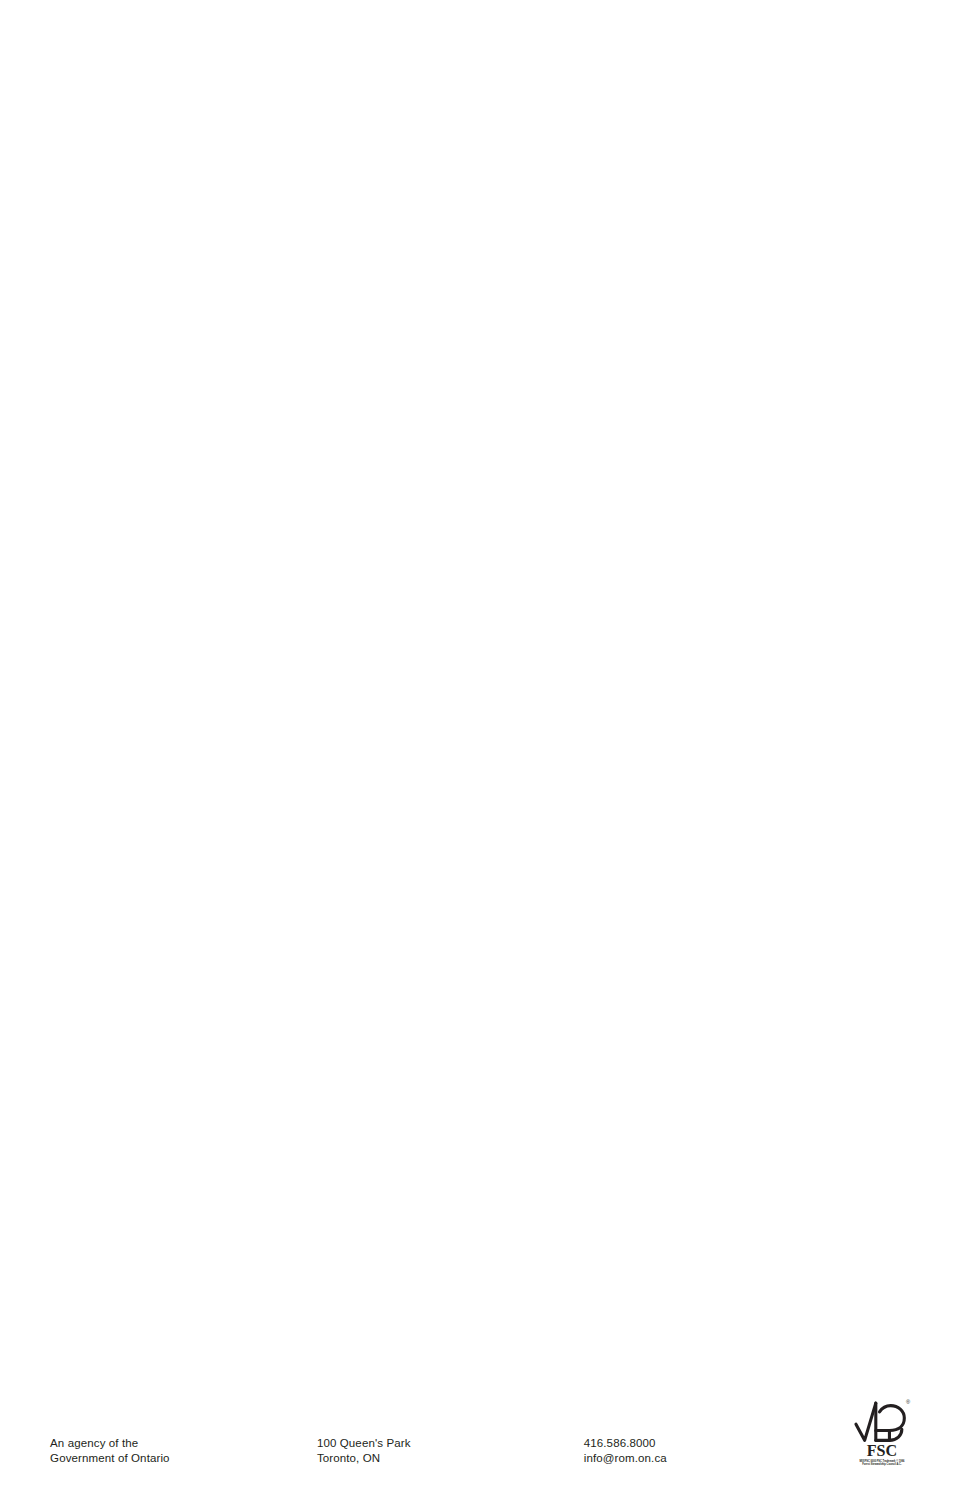An agency of the
Government of Ontario
100 Queen's Park
Toronto, ON
416.586.8000
info@rom.on.ca
FSC ®
MIX/FSC 0000 FSC Trademark © 1996
Forest Stewardship Council A.C.